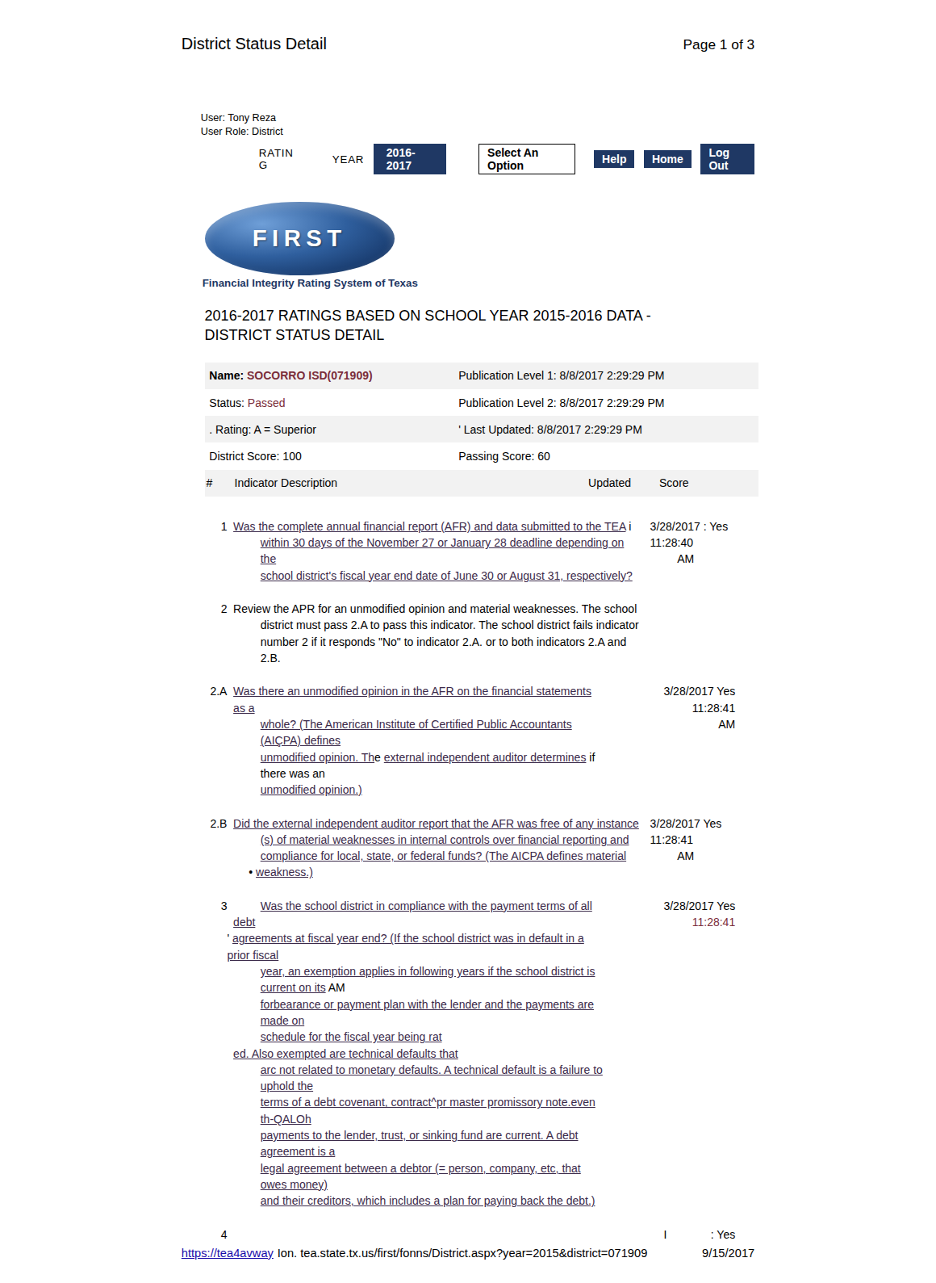District Status Detail
Page 1 of 3
User: Tony Reza
User Role: District
RATIN G YEAR 2016-2017 Select An Option Help Home Log Out
FIRST
Financial Integrity Rating System of Texas
2016-2017 RATINGS BASED ON SCHOOL YEAR 2015-2016 DATA -
DISTRICT STATUS DETAIL
| Name: SOCORRO ISD(071909) | Publication Level 1: 8/8/2017 2:29:29 PM |
| Status: Passed | Publication Level 2: 8/8/2017 2:29:29 PM |
| . Rating: A = Superior | ' Last Updated: 8/8/2017 2:29:29 PM |
| District Score: 100 | Passing Score: 60 |
| # Indicator Description | Updated Score |
1
Was the complete annual financial report (AFR) and data submitted to the TEA i within 30 days of the November 27 or January 28 deadline depending on the school district's fiscal year end date of June 30 or August 31, respectively?
3/28/2017 : Yes
11:28:40
AM
2
Review the APR for an unmodified opinion and material weaknesses. The school district must pass 2.A to pass this indicator. The school district fails indicator number 2 if it responds "No" to indicator 2.A. or to both indicators 2.A and 2.B.
2.A
Was there an unmodified opinion in the AFR on the financial statements as a whole? (The American Institute of Certified Public Accountants (AIÇPA) defines unmodified opinion. The external independent auditor determines if there was an unmodified opinion.)
3/28/2017 Yes
11:28:41
AM
2.B
Did the external independent auditor report that the AFR was free of any instance (s) of material weaknesses in internal controls over financial reporting and compliance for local, state, or federal funds? (The AICPA defines material • weakness.)
3/28/2017 Yes
11:28:41
AM
3
Was the school district in compliance with the payment terms of all debt ' agreements at fiscal year end? (If the school district was in default in a prior fiscal year, an exemption applies in following years if the school district is current on its AM forbearance or payment plan with the lender and the payments are made on schedule for the fiscal year being rat ed. Also e xempted are technical defaults that arc not related to monetary defaults. A technical default is a failure to uphold the terms of a debt covenant, contract^pr master promissory note.even th-QALOh payments to the lender, trust, or sinking fund are current. A debt agreement is a legal agreement between a debtor (= person, company, etc, that owes money) and their creditors, which includes a plan for paying back the debt.)
3/28/2017 Yes
11:28:41
4
I : Yes
https://tea4avway
Ion. tea.state.tx.us/first/fonns/District.aspx?year=2015&district=071909
9/15/2017